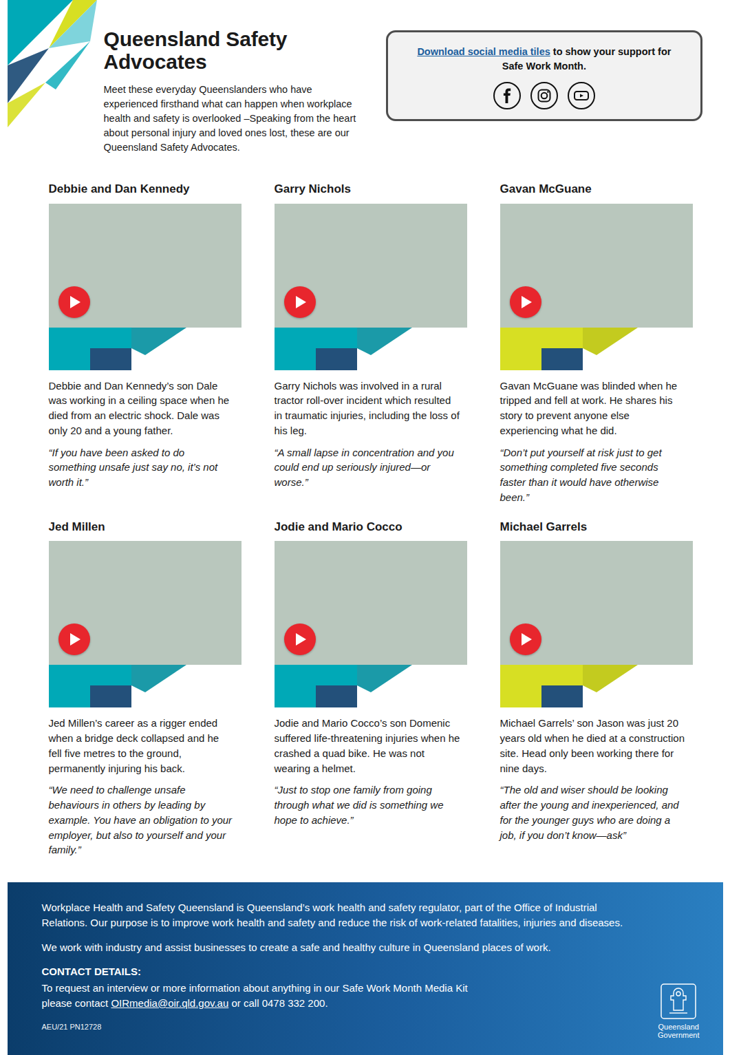Queensland Safety Advocates
Meet these everyday Queenslanders who have experienced firsthand what can happen when workplace health and safety is overlooked –Speaking from the heart about personal injury and loved ones lost, these are our Queensland Safety Advocates.
Download social media tiles to show your support for Safe Work Month.
Debbie and Dan Kennedy
Debbie and Dan Kennedy’s son Dale was working in a ceiling space when he died from an electric shock. Dale was only 20 and a young father.
“If you have been asked to do something unsafe just say no, it’s not worth it.”
Garry Nichols
Garry Nichols was involved in a rural tractor roll-over incident which resulted in traumatic injuries, including the loss of his leg.
“A small lapse in concentration and you could end up seriously injured—or worse.”
Gavan McGuane
Gavan McGuane was blinded when he tripped and fell at work. He shares his story to prevent anyone else experiencing what he did.
“Don’t put yourself at risk just to get something completed five seconds faster than it would have otherwise been.”
Jed Millen
Jed Millen’s career as a rigger ended when a bridge deck collapsed and he fell five metres to the ground, permanently injuring his back.
“We need to challenge unsafe behaviours in others by leading by example. You have an obligation to your employer, but also to yourself and your family.”
Jodie and Mario Cocco
Jodie and Mario Cocco’s son Domenic suffered life-threatening injuries when he crashed a quad bike. He was not wearing a helmet.
“Just to stop one family from going through what we did is something we hope to achieve.”
Michael Garrels
Michael Garrels’ son Jason was just 20 years old when he died at a construction site. Head only been working there for nine days.
“The old and wiser should be looking after the young and inexperienced, and for the younger guys who are doing a job, if you don’t know—ask”
Workplace Health and Safety Queensland is Queensland’s work health and safety regulator, part of the Office of Industrial Relations. Our purpose is to improve work health and safety and reduce the risk of work-related fatalities, injuries and diseases.
We work with industry and assist businesses to create a safe and healthy culture in Queensland places of work.
CONTACT DETAILS:
To request an interview or more information about anything in our Safe Work Month Media Kit
please contact OIRmedia@oir.qld.gov.au or call 0478 332 200.
AEU/21 PN12728
Queensland
Government